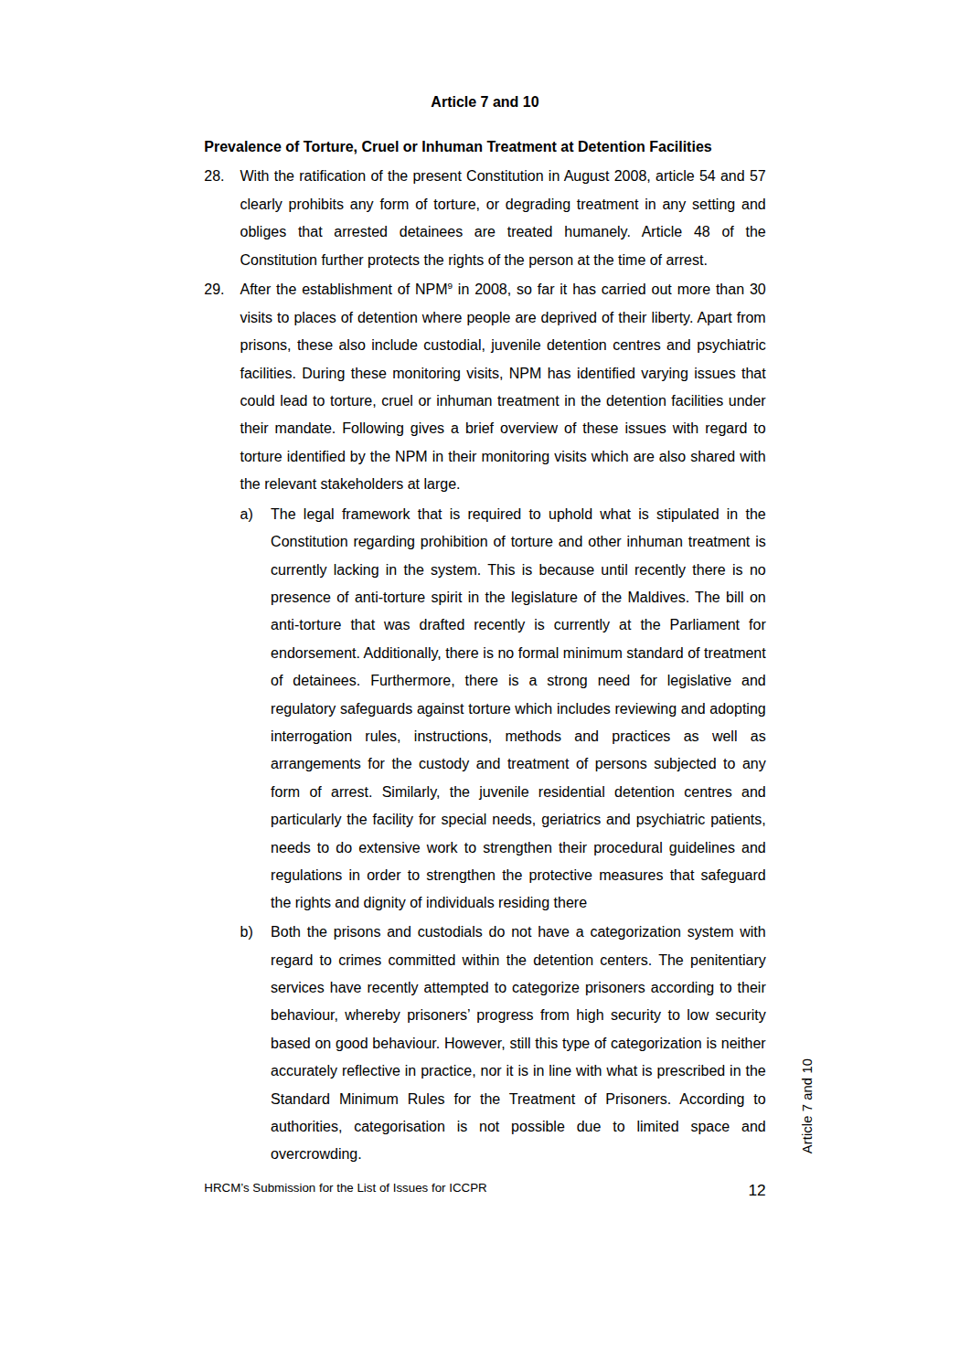Article 7 and 10
Prevalence of Torture, Cruel or Inhuman Treatment at Detention Facilities
28. With the ratification of the present Constitution in August 2008, article 54 and 57 clearly prohibits any form of torture, or degrading treatment in any setting and obliges that arrested detainees are treated humanely. Article 48 of the Constitution further protects the rights of the person at the time of arrest.
29. After the establishment of NPM9 in 2008, so far it has carried out more than 30 visits to places of detention where people are deprived of their liberty. Apart from prisons, these also include custodial, juvenile detention centres and psychiatric facilities. During these monitoring visits, NPM has identified varying issues that could lead to torture, cruel or inhuman treatment in the detention facilities under their mandate. Following gives a brief overview of these issues with regard to torture identified by the NPM in their monitoring visits which are also shared with the relevant stakeholders at large.
a) The legal framework that is required to uphold what is stipulated in the Constitution regarding prohibition of torture and other inhuman treatment is currently lacking in the system. This is because until recently there is no presence of anti-torture spirit in the legislature of the Maldives. The bill on anti-torture that was drafted recently is currently at the Parliament for endorsement. Additionally, there is no formal minimum standard of treatment of detainees. Furthermore, there is a strong need for legislative and regulatory safeguards against torture which includes reviewing and adopting interrogation rules, instructions, methods and practices as well as arrangements for the custody and treatment of persons subjected to any form of arrest. Similarly, the juvenile residential detention centres and particularly the facility for special needs, geriatrics and psychiatric patients, needs to do extensive work to strengthen their procedural guidelines and regulations in order to strengthen the protective measures that safeguard the rights and dignity of individuals residing there
b) Both the prisons and custodials do not have a categorization system with regard to crimes committed within the detention centers. The penitentiary services have recently attempted to categorize prisoners according to their behaviour, whereby prisoners’ progress from high security to low security based on good behaviour. However, still this type of categorization is neither accurately reflective in practice, nor it is in line with what is prescribed in the Standard Minimum Rules for the Treatment of Prisoners. According to authorities, categorisation is not possible due to limited space and overcrowding.
Article 7 and 10
HRCM’s Submission for the List of Issues for ICCPR 12